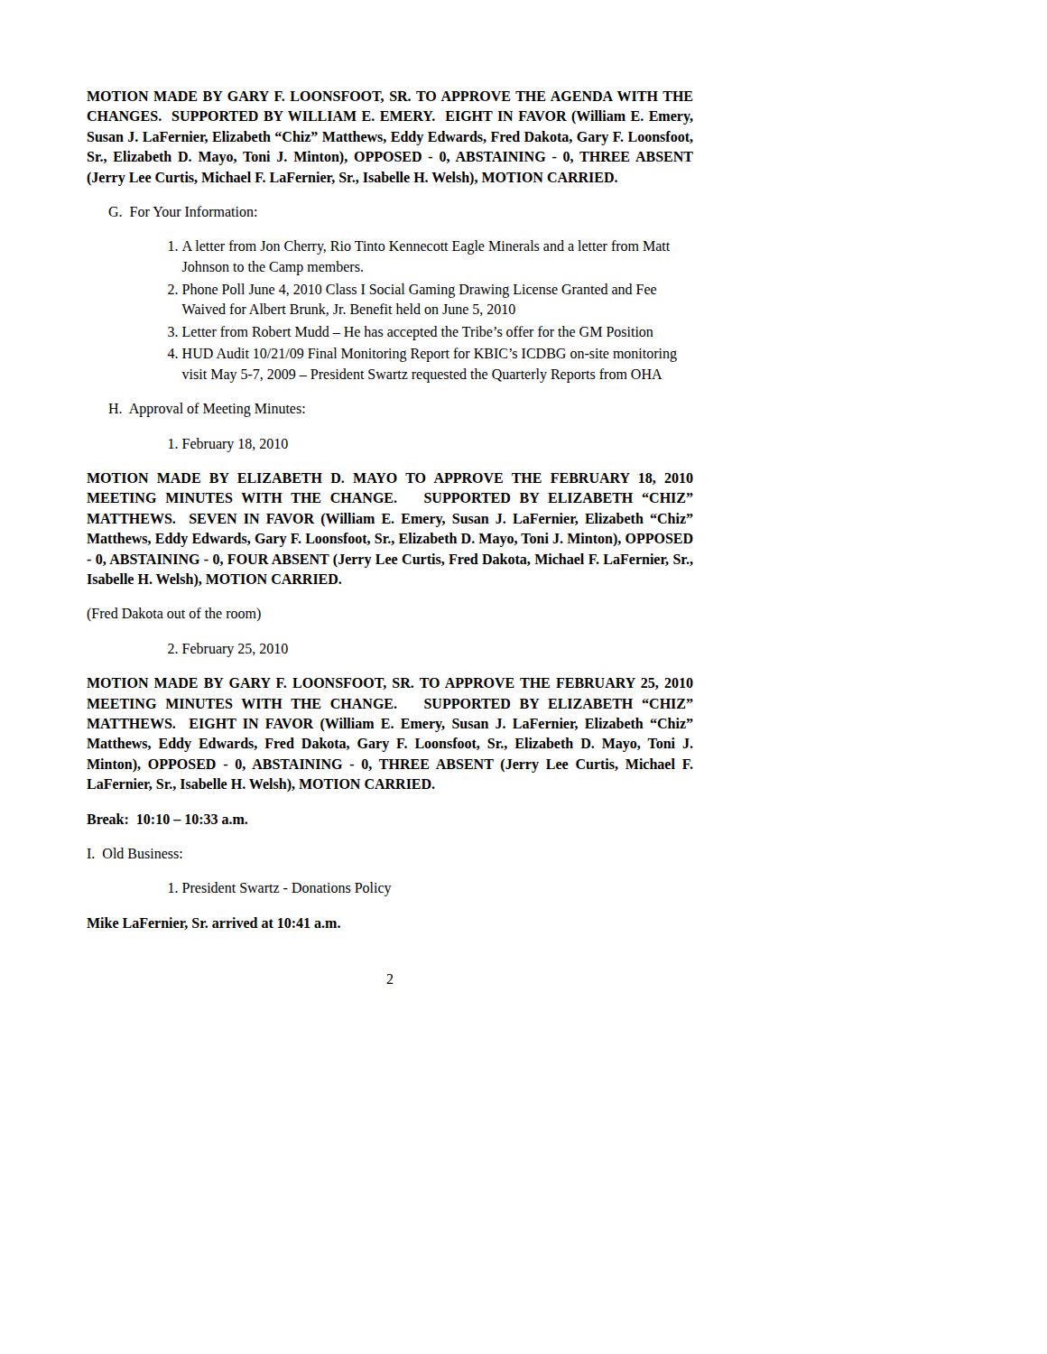MOTION MADE BY GARY F. LOONSFOOT, SR. TO APPROVE THE AGENDA WITH THE CHANGES. SUPPORTED BY WILLIAM E. EMERY. EIGHT IN FAVOR (William E. Emery, Susan J. LaFernier, Elizabeth “Chiz” Matthews, Eddy Edwards, Fred Dakota, Gary F. Loonsfoot, Sr., Elizabeth D. Mayo, Toni J. Minton), OPPOSED - 0, ABSTAINING - 0, THREE ABSENT (Jerry Lee Curtis, Michael F. LaFernier, Sr., Isabelle H. Welsh), MOTION CARRIED.
G. For Your Information:
A letter from Jon Cherry, Rio Tinto Kennecott Eagle Minerals and a letter from Matt Johnson to the Camp members.
Phone Poll June 4, 2010 Class I Social Gaming Drawing License Granted and Fee Waived for Albert Brunk, Jr. Benefit held on June 5, 2010
Letter from Robert Mudd – He has accepted the Tribe’s offer for the GM Position
HUD Audit 10/21/09 Final Monitoring Report for KBIC’s ICDBG on-site monitoring visit May 5-7, 2009 – President Swartz requested the Quarterly Reports from OHA
H. Approval of Meeting Minutes:
February 18, 2010
MOTION MADE BY ELIZABETH D. MAYO TO APPROVE THE FEBRUARY 18, 2010 MEETING MINUTES WITH THE CHANGE. SUPPORTED BY ELIZABETH “CHIZ” MATTHEWS. SEVEN IN FAVOR (William E. Emery, Susan J. LaFernier, Elizabeth “Chiz” Matthews, Eddy Edwards, Gary F. Loonsfoot, Sr., Elizabeth D. Mayo, Toni J. Minton), OPPOSED - 0, ABSTAINING - 0, FOUR ABSENT (Jerry Lee Curtis, Fred Dakota, Michael F. LaFernier, Sr., Isabelle H. Welsh), MOTION CARRIED.
(Fred Dakota out of the room)
February 25, 2010
MOTION MADE BY GARY F. LOONSFOOT, SR. TO APPROVE THE FEBRUARY 25, 2010 MEETING MINUTES WITH THE CHANGE. SUPPORTED BY ELIZABETH “CHIZ” MATTHEWS. EIGHT IN FAVOR (William E. Emery, Susan J. LaFernier, Elizabeth “Chiz” Matthews, Eddy Edwards, Fred Dakota, Gary F. Loonsfoot, Sr., Elizabeth D. Mayo, Toni J. Minton), OPPOSED - 0, ABSTAINING - 0, THREE ABSENT (Jerry Lee Curtis, Michael F. LaFernier, Sr., Isabelle H. Welsh), MOTION CARRIED.
Break: 10:10 – 10:33 a.m.
I. Old Business:
President Swartz - Donations Policy
Mike LaFernier, Sr. arrived at 10:41 a.m.
2